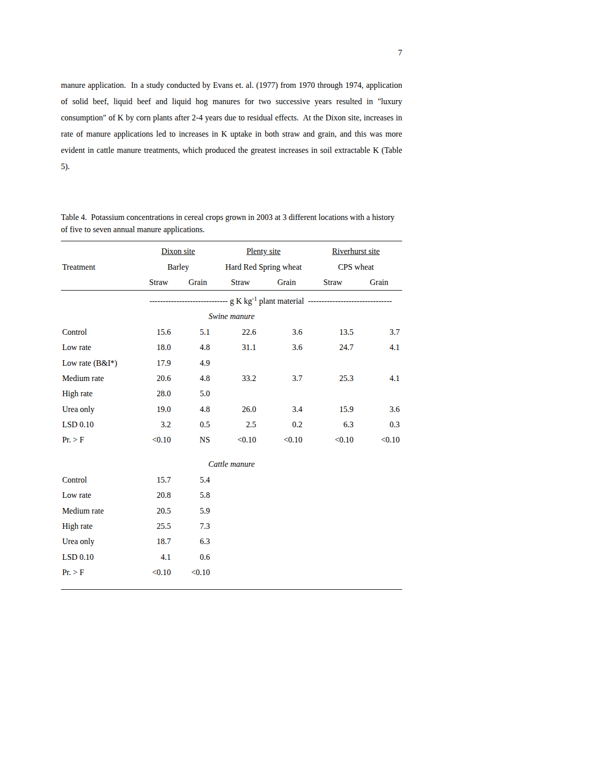7
manure application. In a study conducted by Evans et. al. (1977) from 1970 through 1974, application of solid beef, liquid beef and liquid hog manures for two successive years resulted in "luxury consumption" of K by corn plants after 2-4 years due to residual effects. At the Dixon site, increases in rate of manure applications led to increases in K uptake in both straw and grain, and this was more evident in cattle manure treatments, which produced the greatest increases in soil extractable K (Table 5).
Table 4. Potassium concentrations in cereal crops grown in 2003 at 3 different locations with a history of five to seven annual manure applications.
| | Dixon site | Plenty site | Riverhurst site |
| Treatment | Barley | Hard Red Spring wheat | CPS wheat |
| | Straw | Grain | Straw | Grain | Straw | Grain |
| | ----------------------------- g K kg -1 plant material ------------------------------- |
| Swine manure |
| Control | 15.6 | 5.1 | 22.6 | 3.6 | 13.5 | 3.7 |
| Low rate | 18.0 | 4.8 | 31.1 | 3.6 | 24.7 | 4.1 |
| Low rate (B&I*) | 17.9 | 4.9 | | | | |
| Medium rate | 20.6 | 4.8 | 33.2 | 3.7 | 25.3 | 4.1 |
| High rate | 28.0 | 5.0 | | | | |
| Urea only | 19.0 | 4.8 | 26.0 | 3.4 | 15.9 | 3.6 |
| LSD 0.10 | 3.2 | 0.5 | 2.5 | 0.2 | 6.3 | 0.3 |
| Pr. > F | <0.10 | NS | <0.10 | <0.10 | <0.10 | <0.10 |
| Cattle manure |
| Control | 15.7 | 5.4 | | | | |
| Low rate | 20.8 | 5.8 | | | | |
| Medium rate | 20.5 | 5.9 | | | | |
| High rate | 25.5 | 7.3 | | | | |
| Urea only | 18.7 | 6.3 | | | | |
| LSD 0.10 | 4.1 | 0.6 | | | | |
| Pr. > F | <0.10 | <0.10 | | | | |